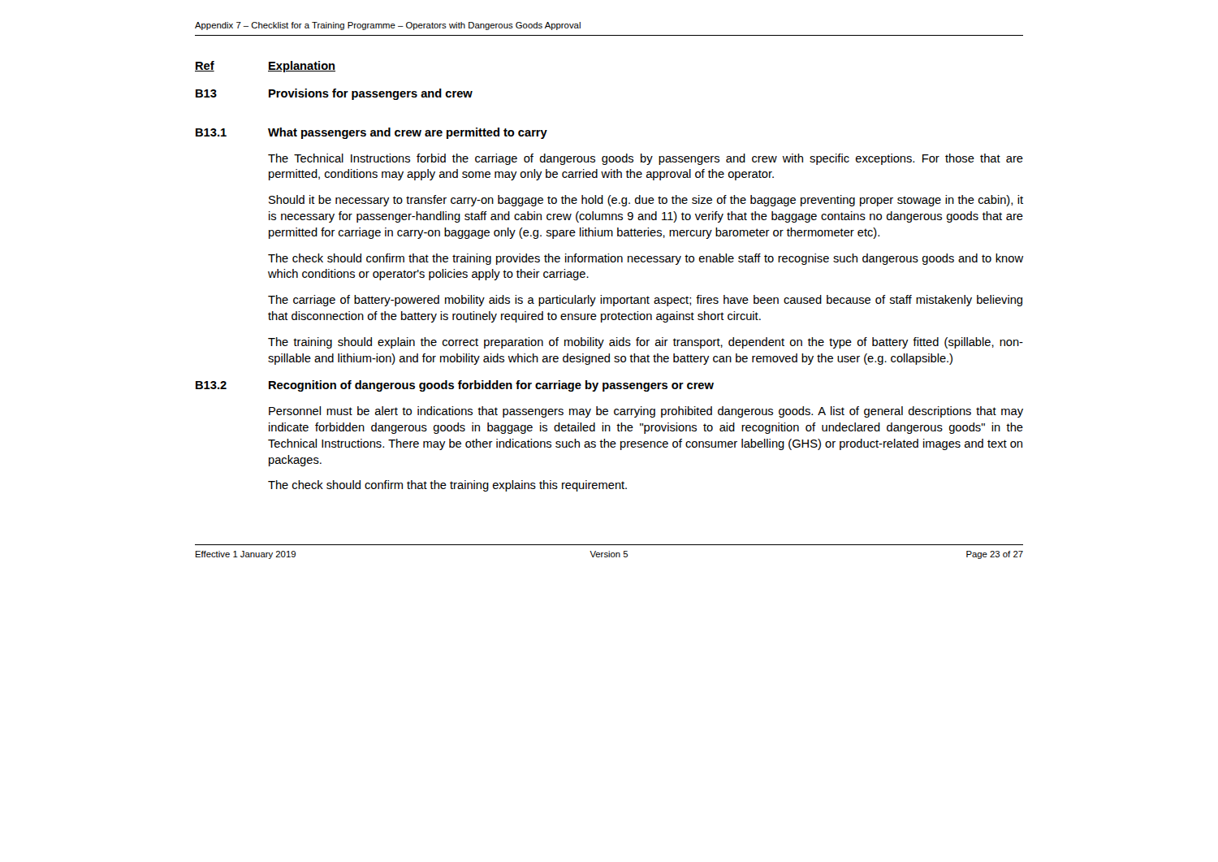Appendix 7 – Checklist for a Training Programme – Operators with Dangerous Goods Approval
| Ref | Explanation |
| B13 | Provisions for passengers and crew |
| B13.1 | What passengers and crew are permitted to carry The Technical Instructions forbid the carriage of dangerous goods by passengers and crew with specific exceptions. For those that are permitted, conditions may apply and some may only be carried with the approval of the operator. Should it be necessary to transfer carry-on baggage to the hold (e.g. due to the size of the baggage preventing proper stowage in the cabin), it is necessary for passenger-handling staff and cabin crew (columns 9 and 11) to verify that the baggage contains no dangerous goods that are permitted for carriage in carry-on baggage only (e.g. spare lithium batteries, mercury barometer or thermometer etc). The check should confirm that the training provides the information necessary to enable staff to recognise such dangerous goods and to know which conditions or operator's policies apply to their carriage. The carriage of battery-powered mobility aids is a particularly important aspect; fires have been caused because of staff mistakenly believing that disconnection of the battery is routinely required to ensure protection against short circuit. The training should explain the correct preparation of mobility aids for air transport, dependent on the type of battery fitted (spillable, non-spillable and lithium-ion) and for mobility aids which are designed so that the battery can be removed by the user (e.g. collapsible.) |
| B13.2 | Recognition of dangerous goods forbidden for carriage by passengers or crew Personnel must be alert to indications that passengers may be carrying prohibited dangerous goods. A list of general descriptions that may indicate forbidden dangerous goods in baggage is detailed in the "provisions to aid recognition of undeclared dangerous goods" in the Technical Instructions. There may be other indications such as the presence of consumer labelling (GHS) or product-related images and text on packages. The check should confirm that the training explains this requirement. |
| Effective 1 January 2019 | Version 5 | Page 23 of 27 |